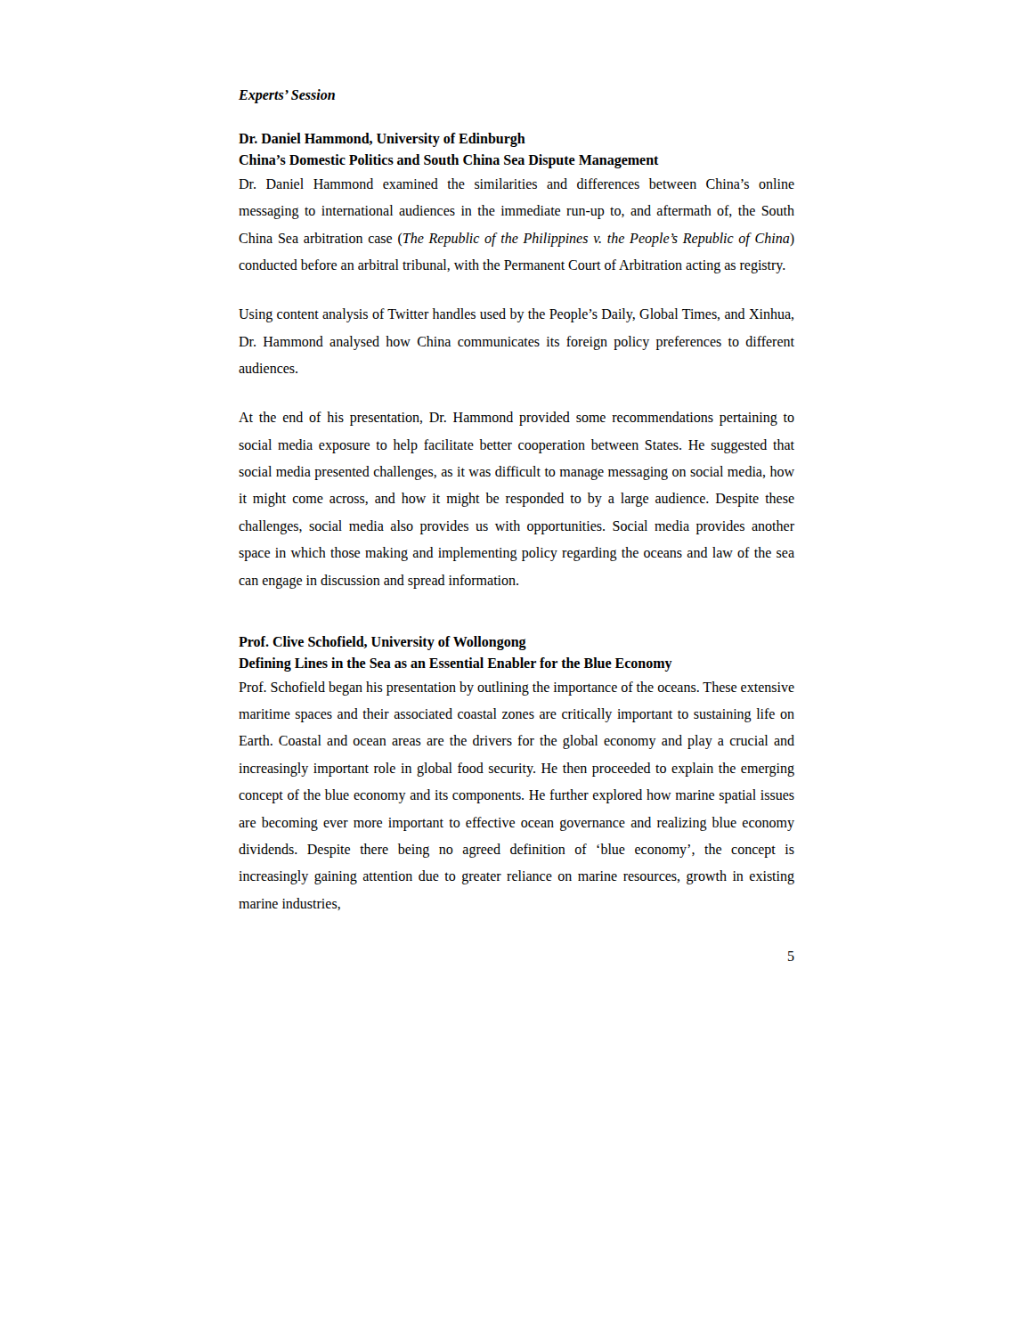Experts’ Session
Dr. Daniel Hammond, University of Edinburgh
China’s Domestic Politics and South China Sea Dispute Management
Dr. Daniel Hammond examined the similarities and differences between China’s online messaging to international audiences in the immediate run-up to, and aftermath of, the South China Sea arbitration case (The Republic of the Philippines v. the People’s Republic of China) conducted before an arbitral tribunal, with the Permanent Court of Arbitration acting as registry.
Using content analysis of Twitter handles used by the People’s Daily, Global Times, and Xinhua, Dr. Hammond analysed how China communicates its foreign policy preferences to different audiences.
At the end of his presentation, Dr. Hammond provided some recommendations pertaining to social media exposure to help facilitate better cooperation between States. He suggested that social media presented challenges, as it was difficult to manage messaging on social media, how it might come across, and how it might be responded to by a large audience. Despite these challenges, social media also provides us with opportunities. Social media provides another space in which those making and implementing policy regarding the oceans and law of the sea can engage in discussion and spread information.
Prof. Clive Schofield, University of Wollongong
Defining Lines in the Sea as an Essential Enabler for the Blue Economy
Prof. Schofield began his presentation by outlining the importance of the oceans. These extensive maritime spaces and their associated coastal zones are critically important to sustaining life on Earth. Coastal and ocean areas are the drivers for the global economy and play a crucial and increasingly important role in global food security. He then proceeded to explain the emerging concept of the blue economy and its components. He further explored how marine spatial issues are becoming ever more important to effective ocean governance and realizing blue economy dividends. Despite there being no agreed definition of ‘blue economy’, the concept is increasingly gaining attention due to greater reliance on marine resources, growth in existing marine industries,
5